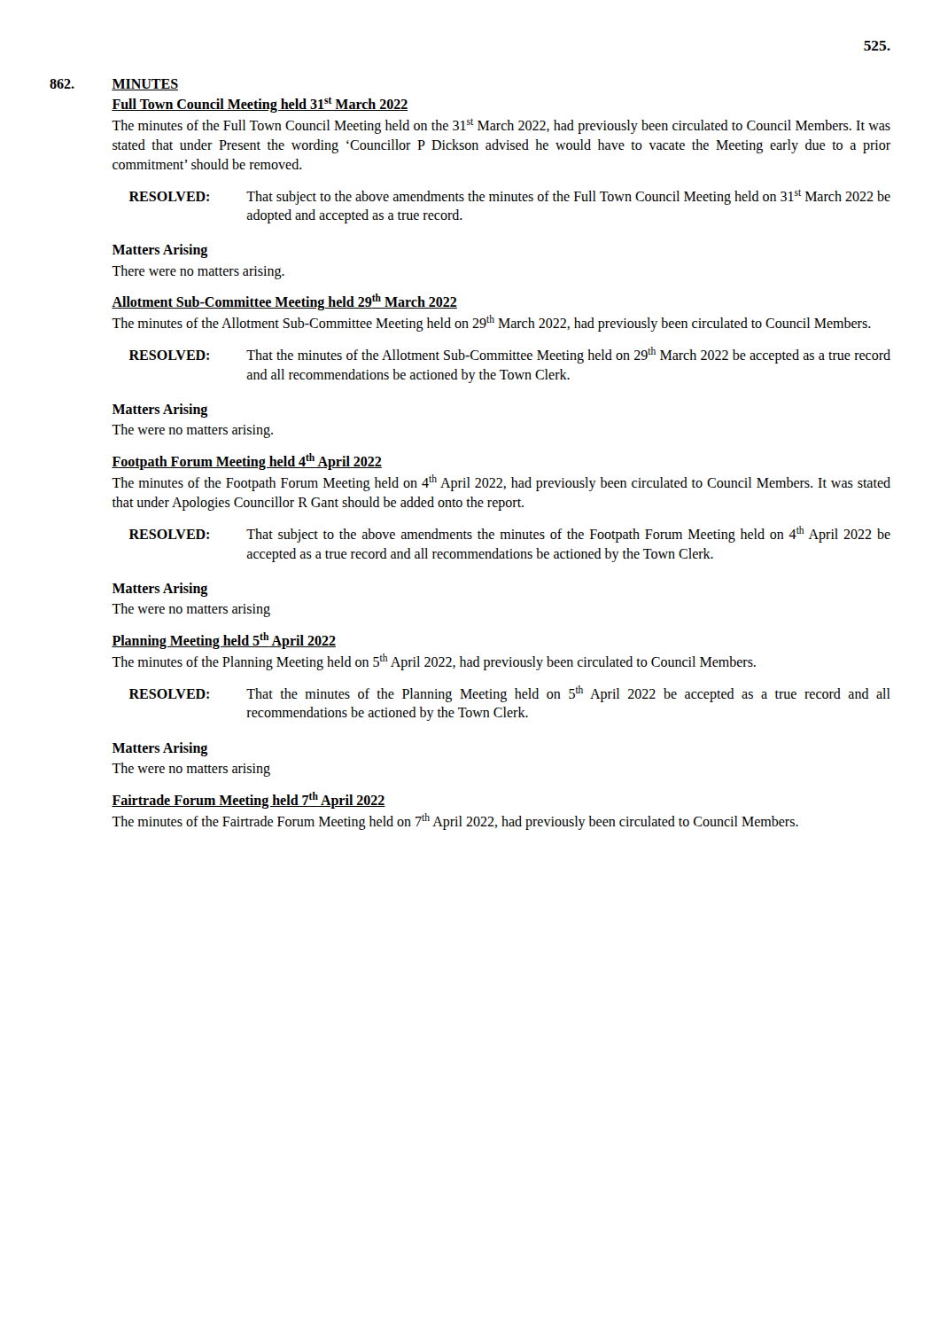525.
862.
MINUTES
Full Town Council Meeting held 31st March 2022
The minutes of the Full Town Council Meeting held on the 31st March 2022, had previously been circulated to Council Members. It was stated that under Present the wording ‘Councillor P Dickson advised he would have to vacate the Meeting early due to a prior commitment’ should be removed.
RESOLVED:
That subject to the above amendments the minutes of the Full Town Council Meeting held on 31st March 2022 be adopted and accepted as a true record.
Matters Arising
There were no matters arising.
Allotment Sub-Committee Meeting held 29th March 2022
The minutes of the Allotment Sub-Committee Meeting held on 29th March 2022, had previously been circulated to Council Members.
RESOLVED:
That the minutes of the Allotment Sub-Committee Meeting held on 29th March 2022 be accepted as a true record and all recommendations be actioned by the Town Clerk.
Matters Arising
The were no matters arising.
Footpath Forum Meeting held 4th April 2022
The minutes of the Footpath Forum Meeting held on 4th April 2022, had previously been circulated to Council Members. It was stated that under Apologies Councillor R Gant should be added onto the report.
RESOLVED:
That subject to the above amendments the minutes of the Footpath Forum Meeting held on 4th April 2022 be accepted as a true record and all recommendations be actioned by the Town Clerk.
Matters Arising
The were no matters arising
Planning Meeting held 5th April 2022
The minutes of the Planning Meeting held on 5th April 2022, had previously been circulated to Council Members.
RESOLVED:
That the minutes of the Planning Meeting held on 5th April 2022 be accepted as a true record and all recommendations be actioned by the Town Clerk.
Matters Arising
The were no matters arising
Fairtrade Forum Meeting held 7th April 2022
The minutes of the Fairtrade Forum Meeting held on 7th April 2022, had previously been circulated to Council Members.